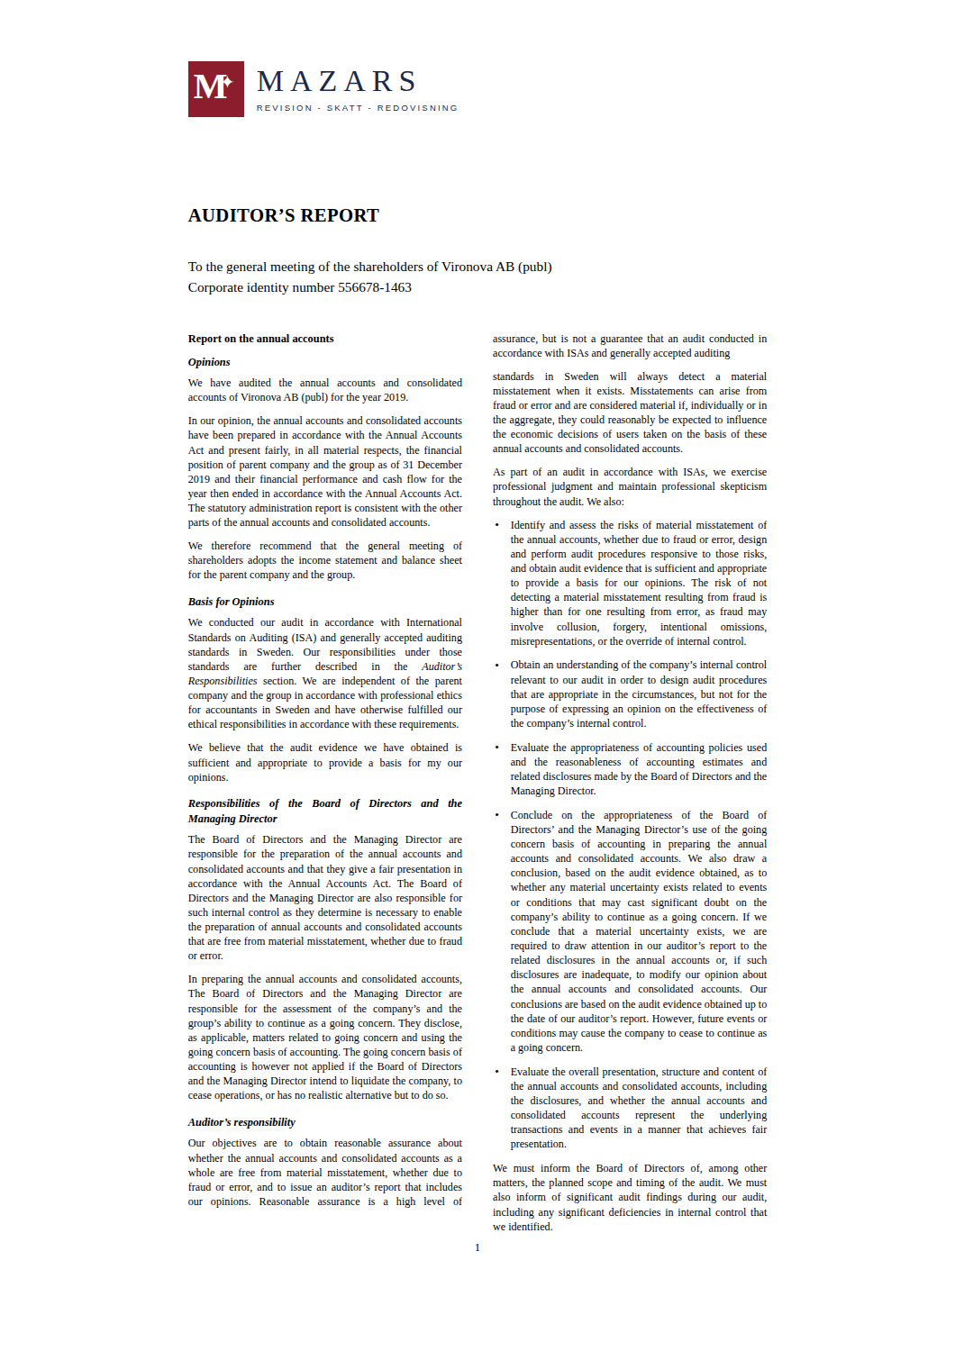M ✦
MAZARS
REVISION - SKATT - REDOVISNING
AUDITOR’S REPORT
To the general meeting of the shareholders of Vironova AB (publ)
Corporate identity number 556678-1463
Report on the annual accounts
Opinions
We have audited the annual accounts and consolidated accounts of Vironova AB (publ) for the year 2019.
In our opinion, the annual accounts and consolidated accounts have been prepared in accordance with the Annual Accounts Act and present fairly, in all material respects, the financial position of parent company and the group as of 31 December 2019 and their financial performance and cash flow for the year then ended in accordance with the Annual Accounts Act. The statutory administration report is consistent with the other parts of the annual accounts and consolidated accounts.
We therefore recommend that the general meeting of shareholders adopts the income statement and balance sheet for the parent company and the group.
Basis for Opinions
We conducted our audit in accordance with International Standards on Auditing (ISA) and generally accepted auditing standards in Sweden. Our responsibilities under those standards are further described in the Auditor’s Responsibilities section. We are independent of the parent company and the group in accordance with professional ethics for accountants in Sweden and have otherwise fulfilled our ethical responsibilities in accordance with these requirements.
We believe that the audit evidence we have obtained is sufficient and appropriate to provide a basis for my our opinions.
Responsibilities of the Board of Directors and the Managing Director
The Board of Directors and the Managing Director are responsible for the preparation of the annual accounts and consolidated accounts and that they give a fair presentation in accordance with the Annual Accounts Act. The Board of Directors and the Managing Director are also responsible for such internal control as they determine is necessary to enable the preparation of annual accounts and consolidated accounts that are free from material misstatement, whether due to fraud or error.
In preparing the annual accounts and consolidated accounts, The Board of Directors and the Managing Director are responsible for the assessment of the company’s and the group’s ability to continue as a going concern. They disclose, as applicable, matters related to going concern and using the going concern basis of accounting. The going concern basis of accounting is however not applied if the Board of Directors and the Managing Director intend to liquidate the company, to cease operations, or has no realistic alternative but to do so.
Auditor’s responsibility
Our objectives are to obtain reasonable assurance about whether the annual accounts and consolidated accounts as a whole are free from material misstatement, whether due to fraud or error, and to issue an auditor’s report that includes our opinions. Reasonable assurance is a high level of assurance, but is not a guarantee that an audit conducted in accordance with ISAs and generally accepted auditing
standards in Sweden will always detect a material misstatement when it exists. Misstatements can arise from fraud or error and are considered material if, individually or in the aggregate, they could reasonably be expected to influence the economic decisions of users taken on the basis of these annual accounts and consolidated accounts.
As part of an audit in accordance with ISAs, we exercise professional judgment and maintain professional skepticism throughout the audit. We also:
Identify and assess the risks of material misstatement of the annual accounts, whether due to fraud or error, design and perform audit procedures responsive to those risks, and obtain audit evidence that is sufficient and appropriate to provide a basis for our opinions. The risk of not detecting a material misstatement resulting from fraud is higher than for one resulting from error, as fraud may involve collusion, forgery, intentional omissions, misrepresentations, or the override of internal control.
Obtain an understanding of the company’s internal control relevant to our audit in order to design audit procedures that are appropriate in the circumstances, but not for the purpose of expressing an opinion on the effectiveness of the company’s internal control.
Evaluate the appropriateness of accounting policies used and the reasonableness of accounting estimates and related disclosures made by the Board of Directors and the Managing Director.
Conclude on the appropriateness of the Board of Directors’ and the Managing Director’s use of the going concern basis of accounting in preparing the annual accounts and consolidated accounts. We also draw a conclusion, based on the audit evidence obtained, as to whether any material uncertainty exists related to events or conditions that may cast significant doubt on the company’s ability to continue as a going concern. If we conclude that a material uncertainty exists, we are required to draw attention in our auditor’s report to the related disclosures in the annual accounts or, if such disclosures are inadequate, to modify our opinion about the annual accounts and consolidated accounts. Our conclusions are based on the audit evidence obtained up to the date of our auditor’s report. However, future events or conditions may cause the company to cease to continue as a going concern.
Evaluate the overall presentation, structure and content of the annual accounts and consolidated accounts, including the disclosures, and whether the annual accounts and consolidated accounts represent the underlying transactions and events in a manner that achieves fair presentation.
We must inform the Board of Directors of, among other matters, the planned scope and timing of the audit. We must also inform of significant audit findings during our audit, including any significant deficiencies in internal control that we identified.
1